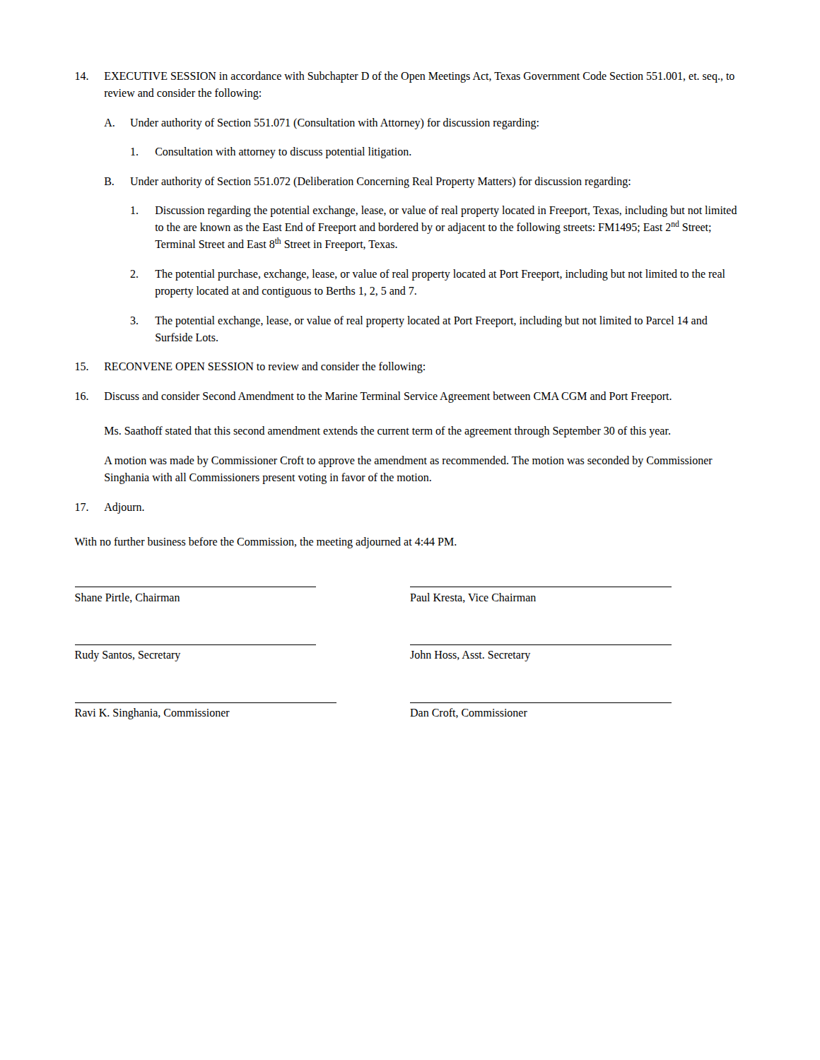14. EXECUTIVE SESSION in accordance with Subchapter D of the Open Meetings Act, Texas Government Code Section 551.001, et. seq., to review and consider the following:
A. Under authority of Section 551.071 (Consultation with Attorney) for discussion regarding:
1. Consultation with attorney to discuss potential litigation.
B. Under authority of Section 551.072 (Deliberation Concerning Real Property Matters) for discussion regarding:
1. Discussion regarding the potential exchange, lease, or value of real property located in Freeport, Texas, including but not limited to the are known as the East End of Freeport and bordered by or adjacent to the following streets: FM1495; East 2nd Street; Terminal Street and East 8th Street in Freeport, Texas.
2. The potential purchase, exchange, lease, or value of real property located at Port Freeport, including but not limited to the real property located at and contiguous to Berths 1, 2, 5 and 7.
3. The potential exchange, lease, or value of real property located at Port Freeport, including but not limited to Parcel 14 and Surfside Lots.
15. RECONVENE OPEN SESSION to review and consider the following:
16. Discuss and consider Second Amendment to the Marine Terminal Service Agreement between CMA CGM and Port Freeport.
Ms. Saathoff stated that this second amendment extends the current term of the agreement through September 30 of this year.
A motion was made by Commissioner Croft to approve the amendment as recommended. The motion was seconded by Commissioner Singhania with all Commissioners present voting in favor of the motion.
17. Adjourn.
With no further business before the Commission, the meeting adjourned at 4:44 PM.
| Shane Pirtle, Chairman | Paul Kresta, Vice Chairman |
| Rudy Santos, Secretary | John Hoss, Asst. Secretary |
| Ravi K. Singhania, Commissioner | Dan Croft, Commissioner |